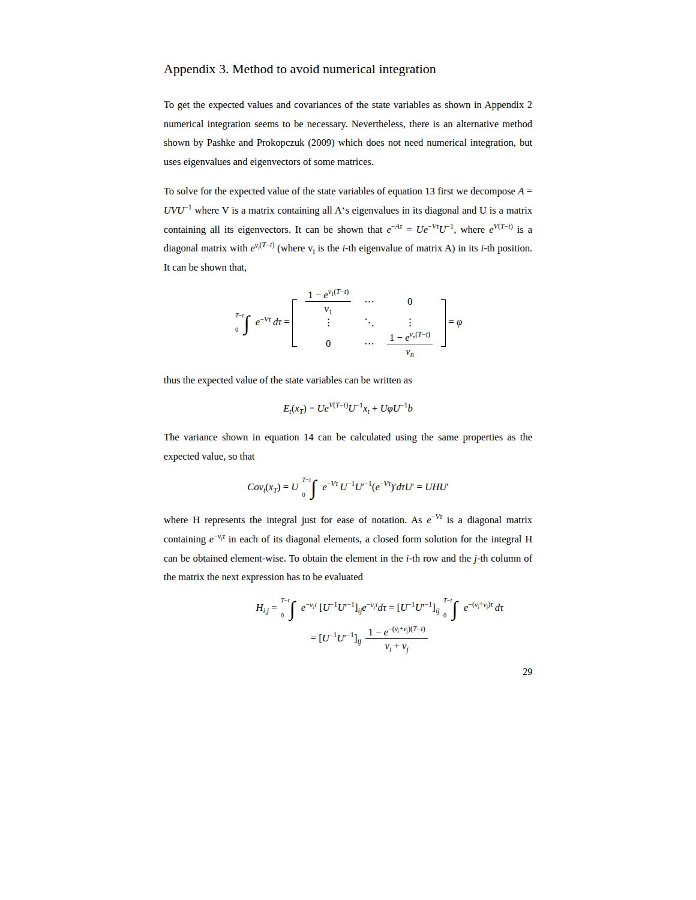Appendix 3. Method to avoid numerical integration
To get the expected values and covariances of the state variables as shown in Appendix 2 numerical integration seems to be necessary. Nevertheless, there is an alternative method shown by Pashke and Prokopczuk (2009) which does not need numerical integration, but uses eigenvalues and eigenvectors of some matrices.
To solve for the expected value of the state variables of equation 13 first we decompose A = UVU−1 where V is a matrix containing all A‘s eigenvalues in its diagonal and U is a matrix containing all its eigenvectors. It can be shown that e−Aτ = Ue−VτU−1, where eV(T−t) is a diagonal matrix with evi(T−t) (where vi is the i-th eigenvalue of matrix A) in its i-th position. It can be shown that,
T−t 0∫ e−Vτ dτ =
| 1 − e v 1 ( T − t ) v 1 | ⋯ | 0 |
| ⋮ | ⋱ | ⋮ |
| 0 | ⋯ | 1 − e v n ( T − t ) v n |
= φ
thus the expected value of the state variables can be written as
Et(xT) = UeV(T−t)U−1xt + UφU−1b
The variance shown in equation 14 can be calculated using the same properties as the expected value, so that
Covt(xT) = U T−t 0∫ e−Vτ U−1U′−1(e−Vτ)′dτU′ = UHU′
where H represents the integral just for ease of notation. As e−Vτ is a diagonal matrix containing e−viτ in each of its diagonal elements, a closed form solution for the integral H can be obtained element-wise. To obtain the element in the i-th row and the j-th column of the matrix the next expression has to be evaluated
Hi,j = T−t 0∫ e−viτ [U−1U′−1]ije−vjτdτ = [U−1U′−1]ij T−t 0∫ e−(vi+vj)τ dτ
= [U−1U′−1]ij 1 − e−(vi+vj)(T−t) vi + vj
29